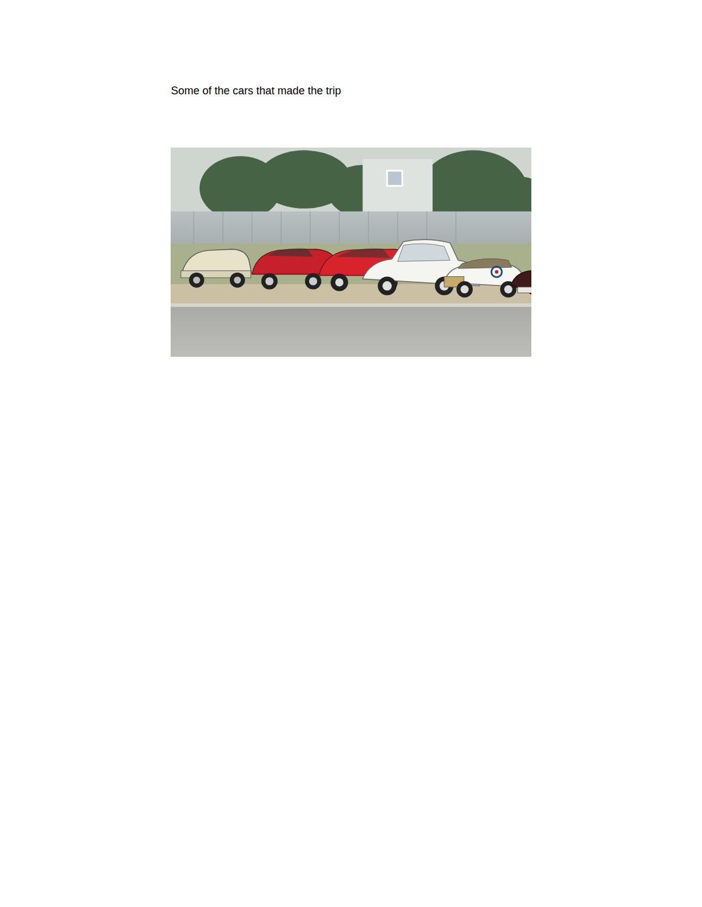Some of the cars that made the trip